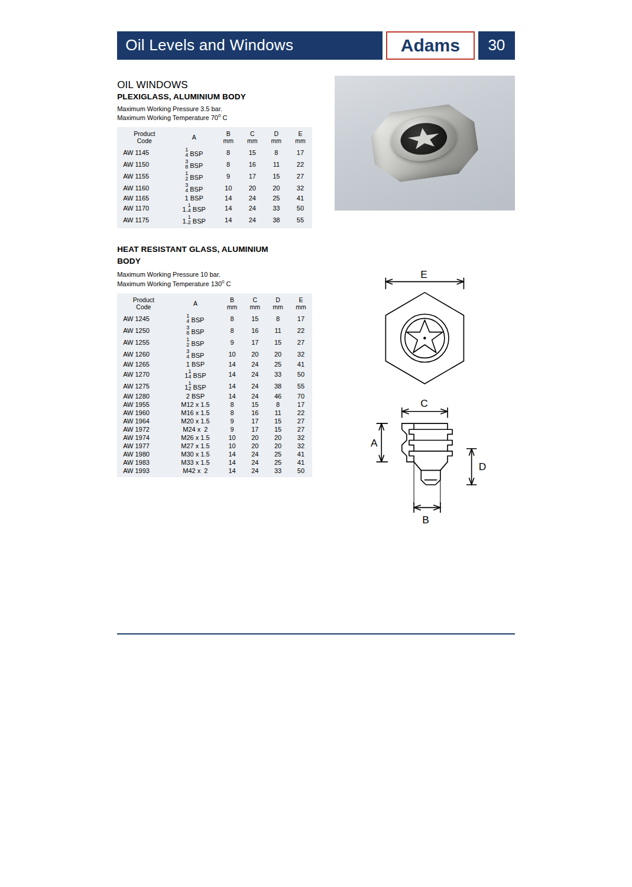Oil Levels and Windows
Adams
30
OIL WINDOWS
PLEXIGLASS, ALUMINIUM BODY
Maximum Working Pressure 3.5 bar.
Maximum Working Temperature 700 C
| Product Code | A | B mm | C mm | D mm | E mm |
| --- | --- | --- | --- | --- | --- |
| AW 1145 | 1 4 BSP | 8 | 15 | 8 | 17 |
| AW 1150 | 3 8 BSP | 8 | 16 | 11 | 22 |
| AW 1155 | 1 2 BSP | 9 | 17 | 15 | 27 |
| AW 1160 | 3 4 BSP | 10 | 20 | 20 | 32 |
| AW 1165 | 1 BSP | 14 | 24 | 25 | 41 |
| AW 1170 | 1. 1 4 BSP | 14 | 24 | 33 | 50 |
| AW 1175 | 1. 1 2 BSP | 14 | 24 | 38 | 55 |
HEAT RESISTANT GLASS, ALUMINIUM
BODY
Maximum Working Pressure 10 bar.
Maximum Working Temperature 1300 C
| Product Code | A | B mm | C mm | D mm | E mm |
| --- | --- | --- | --- | --- | --- |
| AW 1245 | 1 4 BSP | 8 | 15 | 8 | 17 |
| AW 1250 | 3 8 BSP | 8 | 16 | 11 | 22 |
| AW 1255 | 1 2 BSP | 9 | 17 | 15 | 27 |
| AW 1260 | 3 4 BSP | 10 | 20 | 20 | 32 |
| AW 1265 | 1 BSP | 14 | 24 | 25 | 41 |
| AW 1270 | 1 1 4 BSP | 14 | 24 | 33 | 50 |
| AW 1275 | 1 1 2 BSP | 14 | 24 | 38 | 55 |
| AW 1280 | 2 BSP | 14 | 24 | 46 | 70 |
| AW 1955 | M12 x 1.5 | 8 | 15 | 8 | 17 |
| AW 1960 | M16 x 1.5 | 8 | 16 | 11 | 22 |
| AW 1964 | M20 x 1.5 | 9 | 17 | 15 | 27 |
| AW 1972 | M24 x 2 | 9 | 17 | 15 | 27 |
| AW 1974 | M26 x 1.5 | 10 | 20 | 20 | 32 |
| AW 1977 | M27 x 1.5 | 10 | 20 | 20 | 32 |
| AW 1980 | M30 x 1.5 | 14 | 24 | 25 | 41 |
| AW 1983 | M33 x 1.5 | 14 | 24 | 25 | 41 |
| AW 1993 | M42 x 2 | 14 | 24 | 33 | 50 |
E C A D B